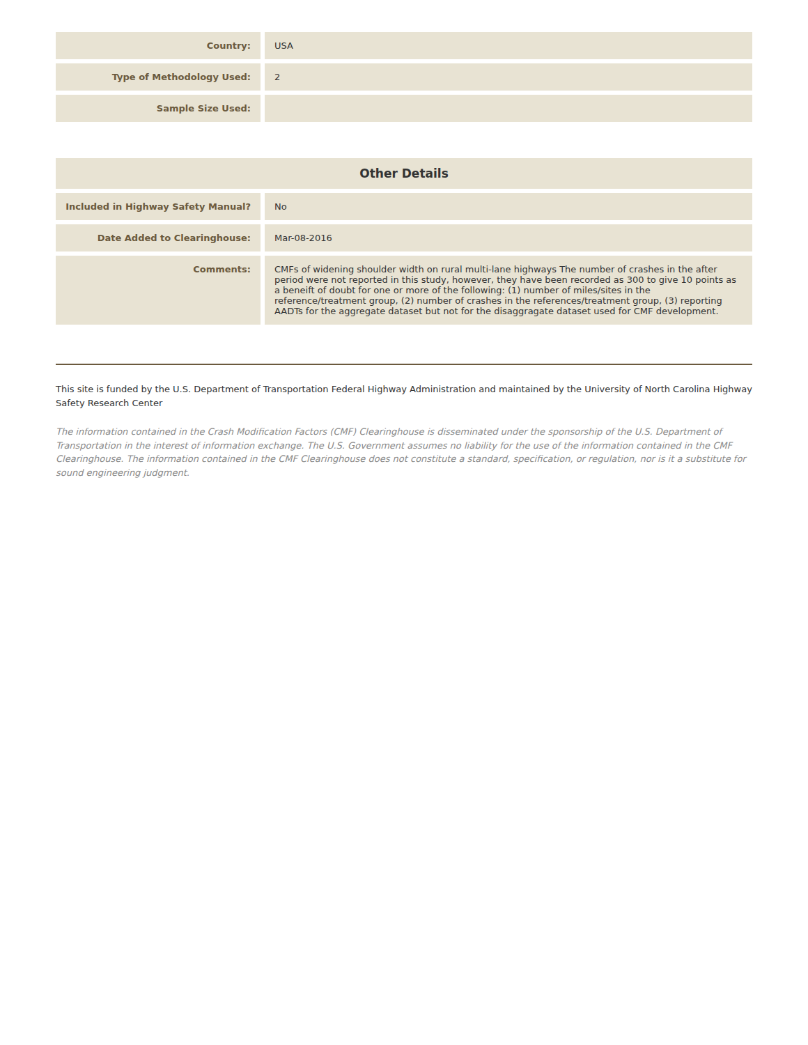| Country: | USA |
| Type of Methodology Used: | 2 |
| Sample Size Used: | |
| Other Details |
| Included in Highway Safety Manual? | No |
| Date Added to Clearinghouse: | Mar-08-2016 |
| Comments: | CMFs of widening shoulder width on rural multi-lane highways The number of crashes in the after period were not reported in this study, however, they have been recorded as 300 to give 10 points as a beneift of doubt for one or more of the following: (1) number of miles/sites in the reference/treatment group, (2) number of crashes in the references/treatment group, (3) reporting AADTs for the aggregate dataset but not for the disaggragate dataset used for CMF development. |
This site is funded by the U.S. Department of Transportation Federal Highway Administration and maintained by the University of North Carolina Highway Safety Research Center
The information contained in the Crash Modification Factors (CMF) Clearinghouse is disseminated under the sponsorship of the U.S. Department of Transportation in the interest of information exchange. The U.S. Government assumes no liability for the use of the information contained in the CMF Clearinghouse. The information contained in the CMF Clearinghouse does not constitute a standard, specification, or regulation, nor is it a substitute for sound engineering judgment.